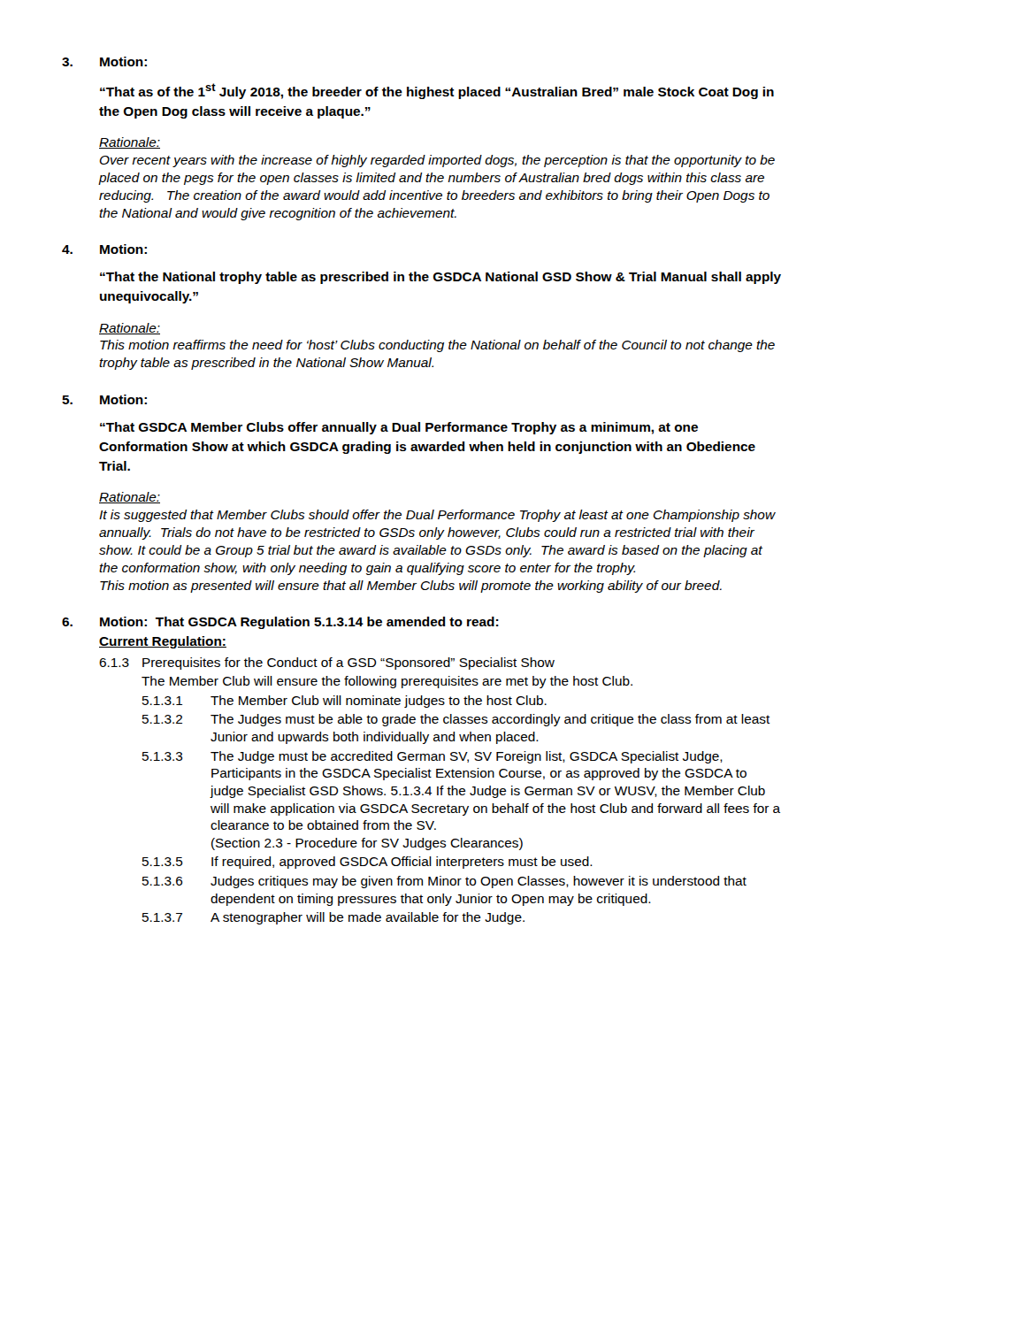3.
Motion:
“That as of the 1st July 2018, the breeder of the highest placed “Australian Bred” male Stock Coat Dog in the Open Dog class will receive a plaque.”
Rationale:
Over recent years with the increase of highly regarded imported dogs, the perception is that the opportunity to be placed on the pegs for the open classes is limited and the numbers of Australian bred dogs within this class are reducing. The creation of the award would add incentive to breeders and exhibitors to bring their Open Dogs to the National and would give recognition of the achievement.
4.
Motion:
“That the National trophy table as prescribed in the GSDCA National GSD Show & Trial Manual shall apply unequivocally.”
Rationale:
This motion reaffirms the need for ‘host’ Clubs conducting the National on behalf of the Council to not change the trophy table as prescribed in the National Show Manual.
5.
Motion:
“That GSDCA Member Clubs offer annually a Dual Performance Trophy as a minimum, at one Conformation Show at which GSDCA grading is awarded when held in conjunction with an Obedience Trial.
Rationale:
It is suggested that Member Clubs should offer the Dual Performance Trophy at least at one Championship show annually. Trials do not have to be restricted to GSDs only however, Clubs could run a restricted trial with their show. It could be a Group 5 trial but the award is available to GSDs only. The award is based on the placing at the conformation show, with only needing to gain a qualifying score to enter for the trophy.
This motion as presented will ensure that all Member Clubs will promote the working ability of our breed.
6.
Motion: That GSDCA Regulation 5.1.3.14 be amended to read:
Current Regulation:
| 6.1.3 | Prerequisites for the Conduct of a GSD “Sponsored” Specialist Show |
| | The Member Club will ensure the following prerequisites are met by the host Club. |
| | 5.1.3.1 | The Member Club will nominate judges to the host Club. |
| | 5.1.3.2 | The Judges must be able to grade the classes accordingly and critique the class from at least Junior and upwards both individually and when placed. |
| | 5.1.3.3 | The Judge must be accredited German SV, SV Foreign list, GSDCA Specialist Judge, Participants in the GSDCA Specialist Extension Course, or as approved by the GSDCA to judge Specialist GSD Shows. 5.1.3.4 If the Judge is German SV or WUSV, the Member Club will make application via GSDCA Secretary on behalf of the host Club and forward all fees for a clearance to be obtained from the SV. (Section 2.3 - Procedure for SV Judges Clearances) |
| | 5.1.3.5 | If required, approved GSDCA Official interpreters must be used. |
| | 5.1.3.6 | Judges critiques may be given from Minor to Open Classes, however it is understood that dependent on timing pressures that only Junior to Open may be critiqued. |
| | 5.1.3.7 | A stenographer will be made available for the Judge. |